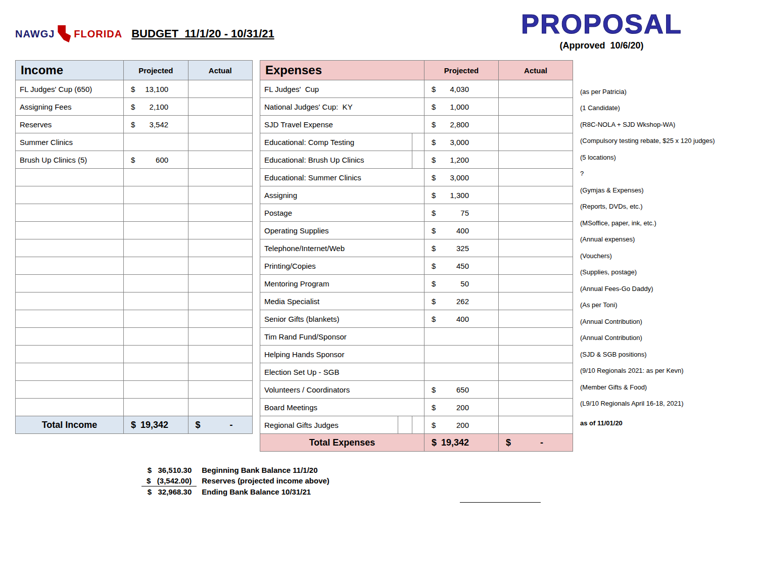NAWGJ FLORIDA
BUDGET 11/1/20 - 10/31/21
PROPOSAL
(Approved 10/6/20)
| Income | Projected | Actual |
| --- | --- | --- |
| FL Judges' Cup (650) | $ 13,100 | |
| Assigning Fees | $ 2,100 | |
| Reserves | $ 3,542 | |
| Summer Clinics | | |
| Brush Up Clinics (5) | $ 600 | |
| Total Income | $ 19,342 | $ - |
| Expenses | Projected | Actual |
| --- | --- | --- |
| FL Judges' Cup | $ 4,030 | |
| National Judges' Cup: KY | $ 1,000 | |
| SJD Travel Expense | $ 2,800 | |
| Educational: Comp Testing | | $ 3,000 | |
| Educational: Brush Up Clinics | | $ 1,200 | |
| Educational: Summer Clinics | $ 3,000 | |
| Assigning | $ 1,300 | |
| Postage | $ 75 | |
| Operating Supplies | $ 400 | |
| Telephone/Internet/Web | $ 325 | |
| Printing/Copies | $ 450 | |
| Mentoring Program | $ 50 | |
| Media Specialist | $ 262 | |
| Senior Gifts (blankets) | $ 400 | |
| Tim Rand Fund/Sponsor | | |
| Helping Hands Sponsor | | |
| Election Set Up - SGB | | |
| Volunteers / Coordinators | $ 650 | |
| Board Meetings | $ 200 | |
| Regional Gifts Judges | | | $ 200 | |
| Total Expenses | $ 19,342 | $ - |
(as per Patricia)
(1 Candidate)
(R8C-NOLA + SJD Wkshop-WA)
(Compulsory testing rebate, $25 x 120 judges)
(5 locations)
?
(Gymjas & Expenses)
(Reports, DVDs, etc.)
(MSoffice, paper, ink, etc.)
(Annual expenses)
(Vouchers)
(Supplies, postage)
(Annual Fees-Go Daddy)
(As per Toni)
(Annual Contribution)
(Annual Contribution)
(SJD & SGB positions)
(9/10 Regionals 2021: as per Kevn)
(Member Gifts & Food)
(L9/10 Regionals April 16-18, 2021)
as of 11/01/20
| $ 36,510.30 | Beginning Bank Balance 11/1/20 |
| $ (3,542.00) | Reserves (projected income above) |
| $ 32,968.30 | Ending Bank Balance 10/31/21 |